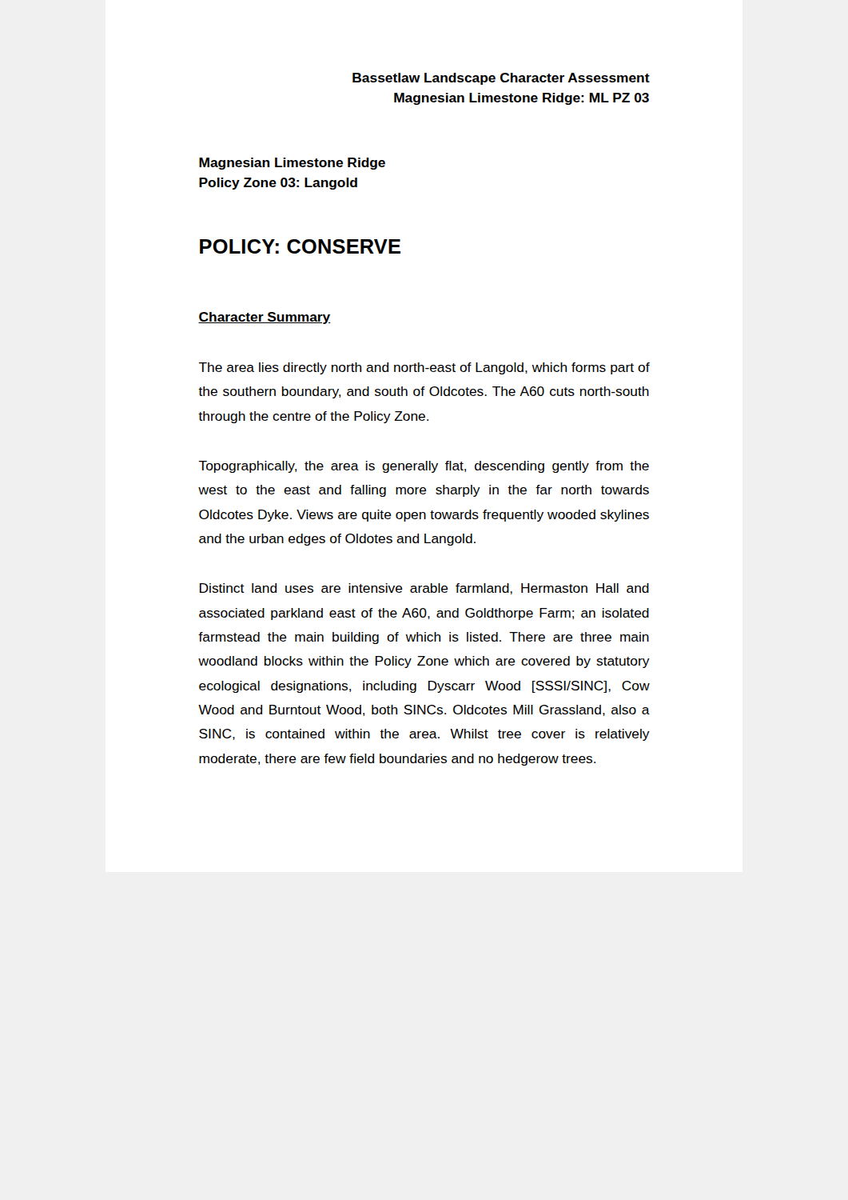Bassetlaw Landscape Character Assessment Magnesian Limestone Ridge: ML PZ 03
Magnesian Limestone Ridge Policy Zone 03: Langold
POLICY: CONSERVE
Character Summary
The area lies directly north and north-east of Langold, which forms part of the southern boundary, and south of Oldcotes. The A60 cuts north-south through the centre of the Policy Zone.
Topographically, the area is generally flat, descending gently from the west to the east and falling more sharply in the far north towards Oldcotes Dyke. Views are quite open towards frequently wooded skylines and the urban edges of Oldotes and Langold.
Distinct land uses are intensive arable farmland, Hermaston Hall and associated parkland east of the A60, and Goldthorpe Farm; an isolated farmstead the main building of which is listed. There are three main woodland blocks within the Policy Zone which are covered by statutory ecological designations, including Dyscarr Wood [SSSI/SINC], Cow Wood and Burntout Wood, both SINCs. Oldcotes Mill Grassland, also a SINC, is contained within the area. Whilst tree cover is relatively moderate, there are few field boundaries and no hedgerow trees.